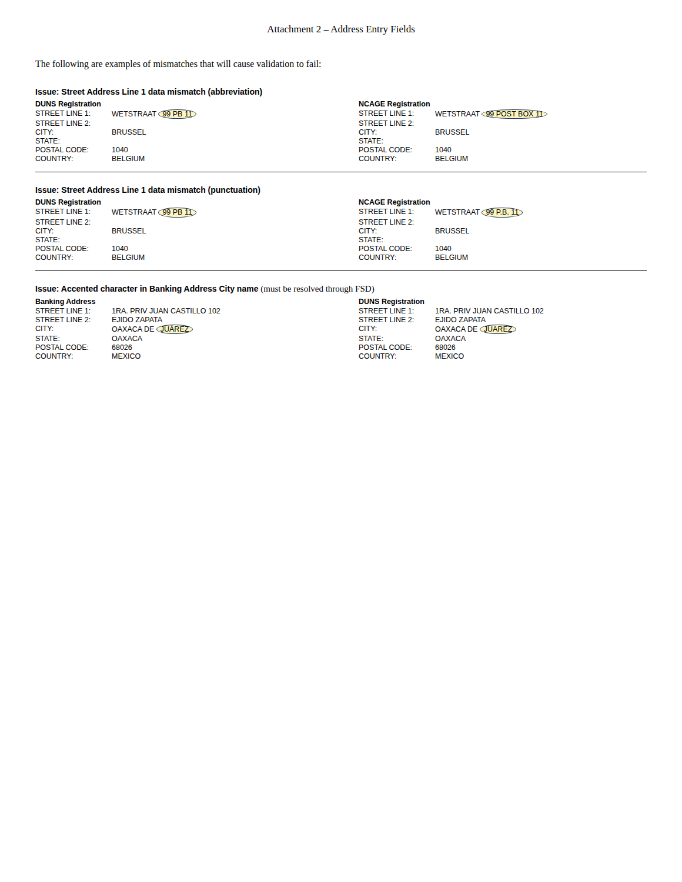Attachment 2 – Address Entry Fields
The following are examples of mismatches that will cause validation to fail:
Issue: Street Address Line 1 data mismatch (abbreviation)
DUNS Registration
| STREET LINE 1: | WETSTRAAT 99 PB 11 |
| STREET LINE 2: | |
| CITY: | BRUSSEL |
| STATE: | |
| POSTAL CODE: | 1040 |
| COUNTRY: | BELGIUM |
NCAGE Registration
| STREET LINE 1: | WETSTRAAT 99 POST BOX 11 |
| STREET LINE 2: | |
| CITY: | BRUSSEL |
| STATE: | |
| POSTAL CODE: | 1040 |
| COUNTRY: | BELGIUM |
Issue: Street Address Line 1 data mismatch (punctuation)
DUNS Registration
| STREET LINE 1: | WETSTRAAT 99 PB 11 |
| STREET LINE 2: | |
| CITY: | BRUSSEL |
| STATE: | |
| POSTAL CODE: | 1040 |
| COUNTRY: | BELGIUM |
NCAGE Registration
| STREET LINE 1: | WETSTRAAT 99 P.B. 11 |
| STREET LINE 2: | |
| CITY: | BRUSSEL |
| STATE: | |
| POSTAL CODE: | 1040 |
| COUNTRY: | BELGIUM |
Issue: Accented character in Banking Address City name (must be resolved through FSD)
Banking Address
| STREET LINE 1: | 1RA. PRIV JUAN CASTILLO 102 |
| STREET LINE 2: | EJIDO ZAPATA |
| CITY: | OAXACA DE JUÁREZ |
| STATE: | OAXACA |
| POSTAL CODE: | 68026 |
| COUNTRY: | MEXICO |
DUNS Registration
| STREET LINE 1: | 1RA. PRIV JUAN CASTILLO 102 |
| STREET LINE 2: | EJIDO ZAPATA |
| CITY: | OAXACA DE JUAREZ |
| STATE: | OAXACA |
| POSTAL CODE: | 68026 |
| COUNTRY: | MEXICO |